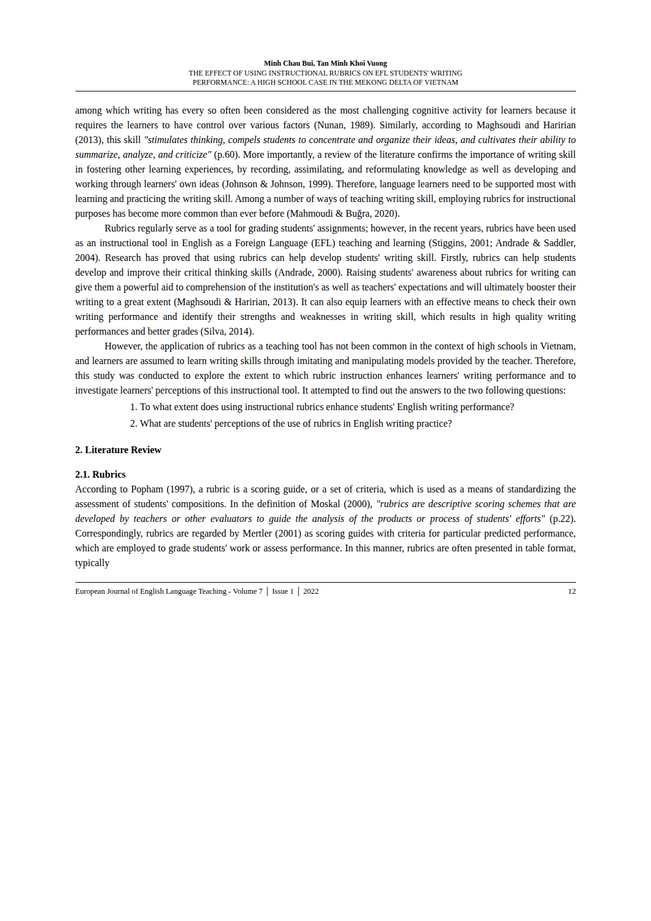Minh Chau Bui, Tan Minh Khoi Vuong
THE EFFECT OF USING INSTRUCTIONAL RUBRICS ON EFL STUDENTS' WRITING
PERFORMANCE: A HIGH SCHOOL CASE IN THE MEKONG DELTA OF VIETNAM
among which writing has every so often been considered as the most challenging cognitive activity for learners because it requires the learners to have control over various factors (Nunan, 1989). Similarly, according to Maghsoudi and Haririan (2013), this skill "stimulates thinking, compels students to concentrate and organize their ideas, and cultivates their ability to summarize, analyze, and criticize" (p.60). More importantly, a review of the literature confirms the importance of writing skill in fostering other learning experiences, by recording, assimilating, and reformulating knowledge as well as developing and working through learners' own ideas (Johnson & Johnson, 1999). Therefore, language learners need to be supported most with learning and practicing the writing skill. Among a number of ways of teaching writing skill, employing rubrics for instructional purposes has become more common than ever before (Mahmoudi & Buğra, 2020).
Rubrics regularly serve as a tool for grading students' assignments; however, in the recent years, rubrics have been used as an instructional tool in English as a Foreign Language (EFL) teaching and learning (Stiggins, 2001; Andrade & Saddler, 2004). Research has proved that using rubrics can help develop students' writing skill. Firstly, rubrics can help students develop and improve their critical thinking skills (Andrade, 2000). Raising students' awareness about rubrics for writing can give them a powerful aid to comprehension of the institution's as well as teachers' expectations and will ultimately booster their writing to a great extent (Maghsoudi & Haririan, 2013). It can also equip learners with an effective means to check their own writing performance and identify their strengths and weaknesses in writing skill, which results in high quality writing performances and better grades (Silva, 2014).
However, the application of rubrics as a teaching tool has not been common in the context of high schools in Vietnam, and learners are assumed to learn writing skills through imitating and manipulating models provided by the teacher. Therefore, this study was conducted to explore the extent to which rubric instruction enhances learners' writing performance and to investigate learners' perceptions of this instructional tool. It attempted to find out the answers to the two following questions:
To what extent does using instructional rubrics enhance students' English writing performance?
What are students' perceptions of the use of rubrics in English writing practice?
2. Literature Review
2.1. Rubrics
According to Popham (1997), a rubric is a scoring guide, or a set of criteria, which is used as a means of standardizing the assessment of students' compositions. In the definition of Moskal (2000), "rubrics are descriptive scoring schemes that are developed by teachers or other evaluators to guide the analysis of the products or process of students' efforts" (p.22). Correspondingly, rubrics are regarded by Mertler (2001) as scoring guides with criteria for particular predicted performance, which are employed to grade students' work or assess performance. In this manner, rubrics are often presented in table format, typically
European Journal of English Language Teaching - Volume 7 │ Issue 1 │ 2022 12